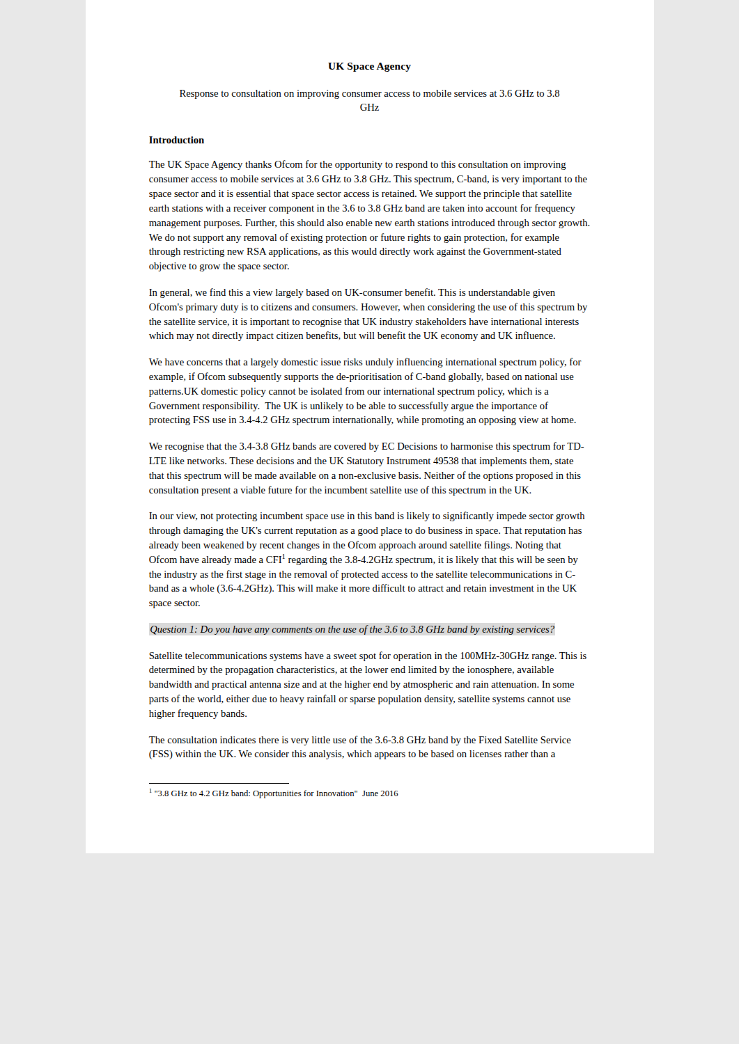UK Space Agency
Response to consultation on improving consumer access to mobile services at 3.6 GHz to 3.8 GHz
Introduction
The UK Space Agency thanks Ofcom for the opportunity to respond to this consultation on improving consumer access to mobile services at 3.6 GHz to 3.8 GHz. This spectrum, C-band, is very important to the space sector and it is essential that space sector access is retained. We support the principle that satellite earth stations with a receiver component in the 3.6 to 3.8 GHz band are taken into account for frequency management purposes. Further, this should also enable new earth stations introduced through sector growth. We do not support any removal of existing protection or future rights to gain protection, for example through restricting new RSA applications, as this would directly work against the Government-stated objective to grow the space sector.
In general, we find this a view largely based on UK-consumer benefit. This is understandable given Ofcom's primary duty is to citizens and consumers. However, when considering the use of this spectrum by the satellite service, it is important to recognise that UK industry stakeholders have international interests which may not directly impact citizen benefits, but will benefit the UK economy and UK influence.
We have concerns that a largely domestic issue risks unduly influencing international spectrum policy, for example, if Ofcom subsequently supports the de-prioritisation of C-band globally, based on national use patterns.UK domestic policy cannot be isolated from our international spectrum policy, which is a Government responsibility. The UK is unlikely to be able to successfully argue the importance of protecting FSS use in 3.4-4.2 GHz spectrum internationally, while promoting an opposing view at home.
We recognise that the 3.4-3.8 GHz bands are covered by EC Decisions to harmonise this spectrum for TD-LTE like networks. These decisions and the UK Statutory Instrument 49538 that implements them, state that this spectrum will be made available on a non-exclusive basis. Neither of the options proposed in this consultation present a viable future for the incumbent satellite use of this spectrum in the UK.
In our view, not protecting incumbent space use in this band is likely to significantly impede sector growth through damaging the UK's current reputation as a good place to do business in space. That reputation has already been weakened by recent changes in the Ofcom approach around satellite filings. Noting that Ofcom have already made a CFI1 regarding the 3.8-4.2GHz spectrum, it is likely that this will be seen by the industry as the first stage in the removal of protected access to the satellite telecommunications in C-band as a whole (3.6-4.2GHz). This will make it more difficult to attract and retain investment in the UK space sector.
Question 1: Do you have any comments on the use of the 3.6 to 3.8 GHz band by existing services?
Satellite telecommunications systems have a sweet spot for operation in the 100MHz-30GHz range. This is determined by the propagation characteristics, at the lower end limited by the ionosphere, available bandwidth and practical antenna size and at the higher end by atmospheric and rain attenuation. In some parts of the world, either due to heavy rainfall or sparse population density, satellite systems cannot use higher frequency bands.
The consultation indicates there is very little use of the 3.6-3.8 GHz band by the Fixed Satellite Service (FSS) within the UK. We consider this analysis, which appears to be based on licenses rather than a
1 "3.8 GHz to 4.2 GHz band: Opportunities for Innovation" June 2016